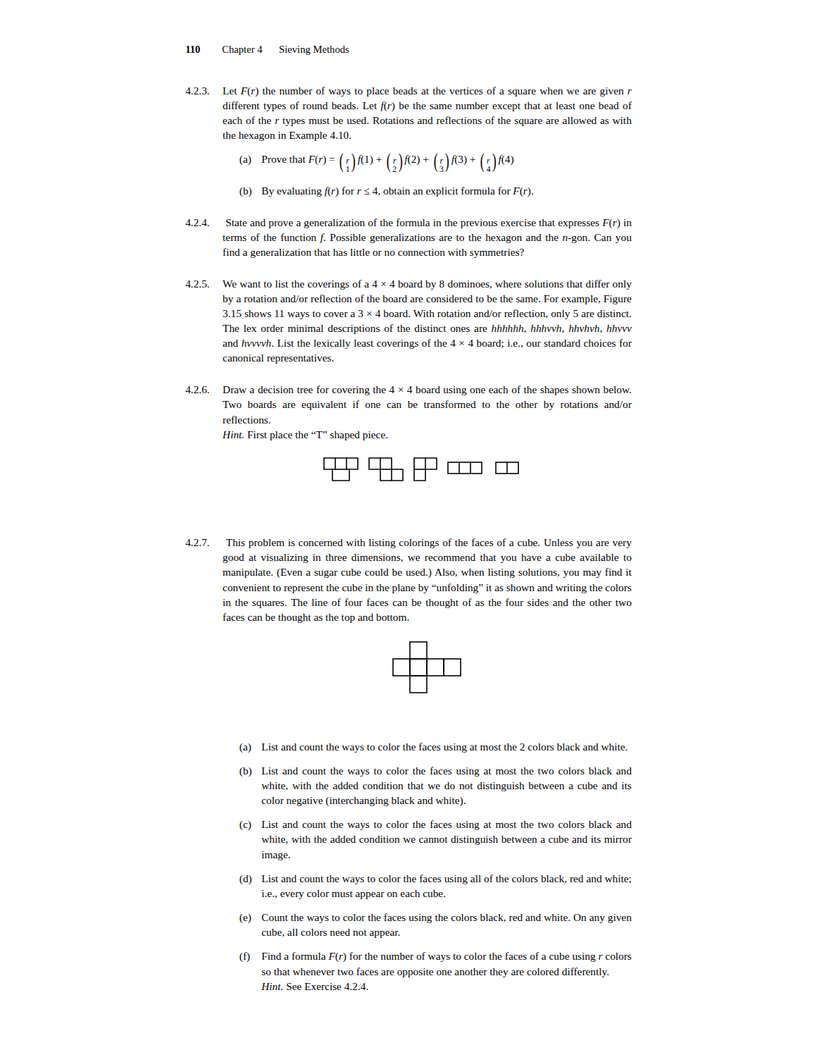110 Chapter 4 Sieving Methods
4.2.3.
Let F(r) the number of ways to place beads at the vertices of a square when we are given r different types of round beads. Let f(r) be the same number except that at least one bead of each of the r types must be used. Rotations and reflections of the square are allowed as with the hexagon in Example 4.10.
(a) Prove that F(r) = (r 1) f(1) + (r 2) f(2) + (r 3) f(3) + (r 4) f(4)
(b) By evaluating f(r) for r ≤ 4, obtain an explicit formula for F(r).
4.2.4.
State and prove a generalization of the formula in the previous exercise that expresses F(r) in terms of the function f. Possible generalizations are to the hexagon and the n-gon. Can you find a generalization that has little or no connection with symmetries?
4.2.5.
We want to list the coverings of a 4 × 4 board by 8 dominoes, where solutions that differ only by a rotation and/or reflection of the board are considered to be the same. For example, Figure 3.15 shows 11 ways to cover a 3 × 4 board. With rotation and/or reflection, only 5 are distinct. The lex order minimal descriptions of the distinct ones are hhhhhh, hhhvvh, hhvhvh, hhvvv and hvvvvh. List the lexically least coverings of the 4 × 4 board; i.e., our standard choices for canonical representatives.
4.2.6.
Draw a decision tree for covering the 4 × 4 board using one each of the shapes shown below. Two boards are equivalent if one can be transformed to the other by rotations and/or reflections.
Hint. First place the “T” shaped piece.
4.2.7.
This problem is concerned with listing colorings of the faces of a cube. Unless you are very good at visualizing in three dimensions, we recommend that you have a cube available to manipulate. (Even a sugar cube could be used.) Also, when listing solutions, you may find it convenient to represent the cube in the plane by “unfolding” it as shown and writing the colors in the squares. The line of four faces can be thought of as the four sides and the other two faces can be thought as the top and bottom.
(a) List and count the ways to color the faces using at most the 2 colors black and white.
(b) List and count the ways to color the faces using at most the two colors black and white, with the added condition that we do not distinguish between a cube and its color negative (interchanging black and white).
(c) List and count the ways to color the faces using at most the two colors black and white, with the added condition we cannot distinguish between a cube and its mirror image.
(d) List and count the ways to color the faces using all of the colors black, red and white; i.e., every color must appear on each cube.
(e) Count the ways to color the faces using the colors black, red and white. On any given cube, all colors need not appear.
(f) Find a formula F(r) for the number of ways to color the faces of a cube using r colors so that whenever two faces are opposite one another they are colored differently.
Hint. See Exercise 4.2.4.